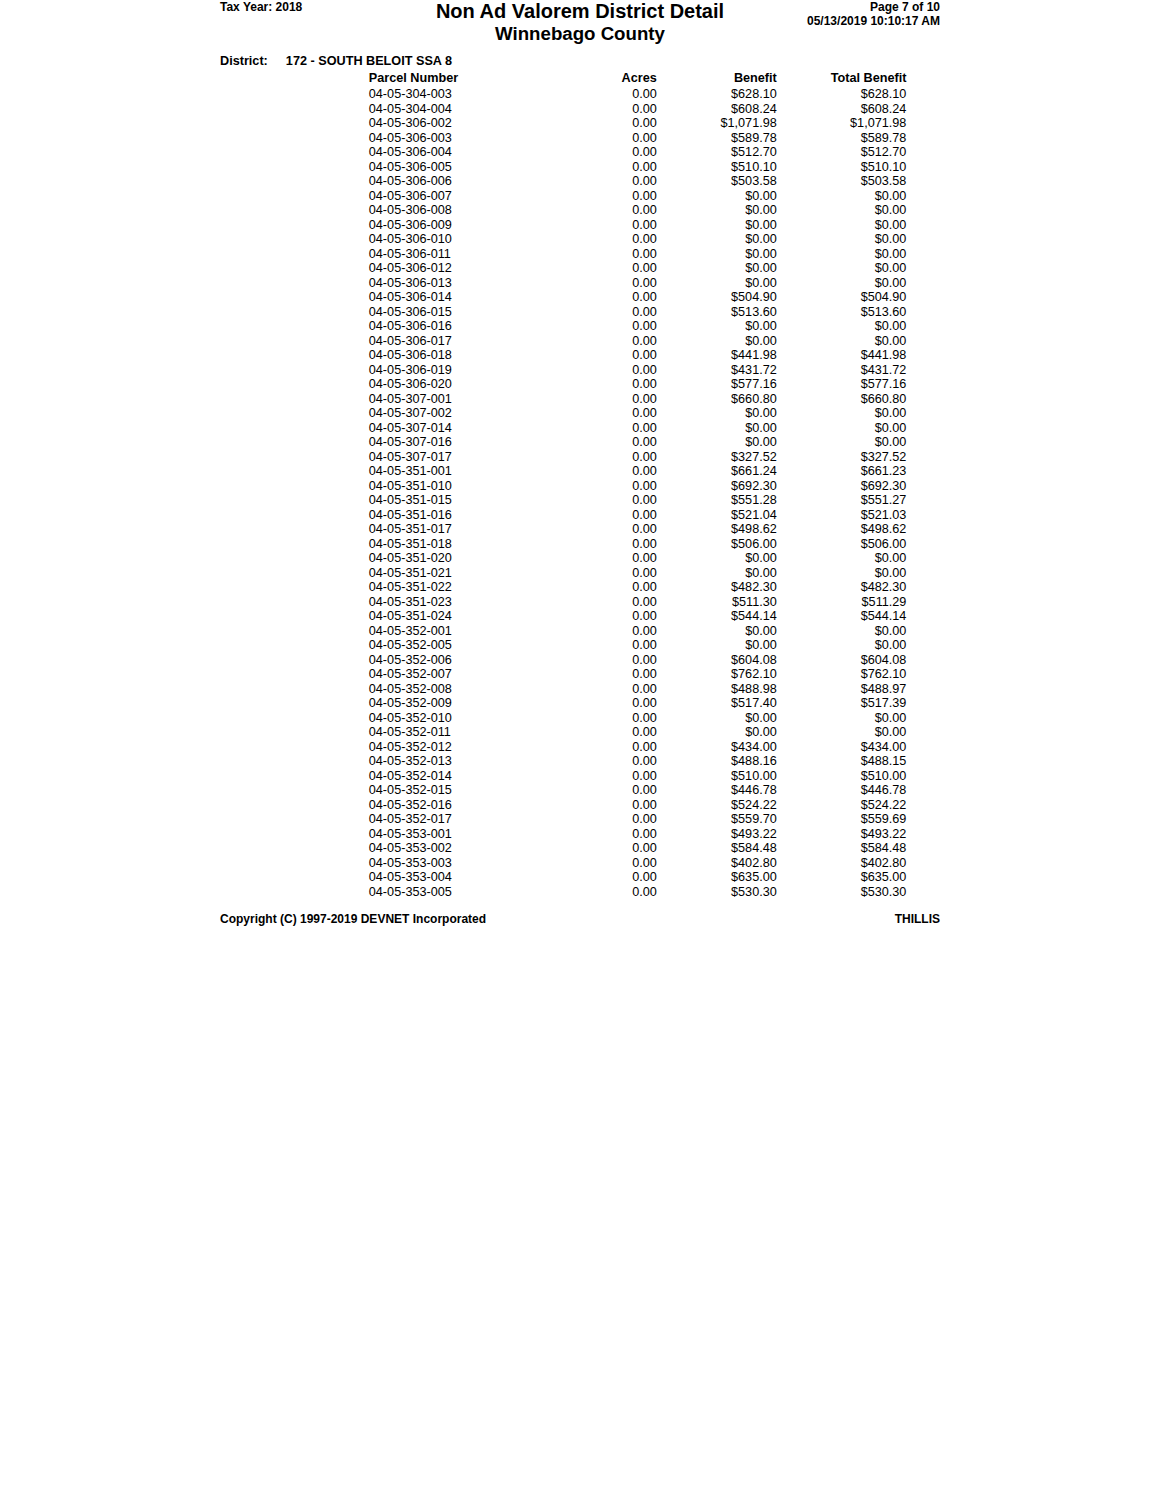Tax Year: 2018
Page 7 of 10
05/13/2019 10:10:17 AM
Non Ad Valorem District Detail
Winnebago County
District: 172 - SOUTH BELOIT SSA 8
| Parcel Number | Acres | Benefit | Total Benefit |
| --- | --- | --- | --- |
| 04-05-304-003 | 0.00 | $628.10 | $628.10 |
| 04-05-304-004 | 0.00 | $608.24 | $608.24 |
| 04-05-306-002 | 0.00 | $1,071.98 | $1,071.98 |
| 04-05-306-003 | 0.00 | $589.78 | $589.78 |
| 04-05-306-004 | 0.00 | $512.70 | $512.70 |
| 04-05-306-005 | 0.00 | $510.10 | $510.10 |
| 04-05-306-006 | 0.00 | $503.58 | $503.58 |
| 04-05-306-007 | 0.00 | $0.00 | $0.00 |
| 04-05-306-008 | 0.00 | $0.00 | $0.00 |
| 04-05-306-009 | 0.00 | $0.00 | $0.00 |
| 04-05-306-010 | 0.00 | $0.00 | $0.00 |
| 04-05-306-011 | 0.00 | $0.00 | $0.00 |
| 04-05-306-012 | 0.00 | $0.00 | $0.00 |
| 04-05-306-013 | 0.00 | $0.00 | $0.00 |
| 04-05-306-014 | 0.00 | $504.90 | $504.90 |
| 04-05-306-015 | 0.00 | $513.60 | $513.60 |
| 04-05-306-016 | 0.00 | $0.00 | $0.00 |
| 04-05-306-017 | 0.00 | $0.00 | $0.00 |
| 04-05-306-018 | 0.00 | $441.98 | $441.98 |
| 04-05-306-019 | 0.00 | $431.72 | $431.72 |
| 04-05-306-020 | 0.00 | $577.16 | $577.16 |
| 04-05-307-001 | 0.00 | $660.80 | $660.80 |
| 04-05-307-002 | 0.00 | $0.00 | $0.00 |
| 04-05-307-014 | 0.00 | $0.00 | $0.00 |
| 04-05-307-016 | 0.00 | $0.00 | $0.00 |
| 04-05-307-017 | 0.00 | $327.52 | $327.52 |
| 04-05-351-001 | 0.00 | $661.24 | $661.23 |
| 04-05-351-010 | 0.00 | $692.30 | $692.30 |
| 04-05-351-015 | 0.00 | $551.28 | $551.27 |
| 04-05-351-016 | 0.00 | $521.04 | $521.03 |
| 04-05-351-017 | 0.00 | $498.62 | $498.62 |
| 04-05-351-018 | 0.00 | $506.00 | $506.00 |
| 04-05-351-020 | 0.00 | $0.00 | $0.00 |
| 04-05-351-021 | 0.00 | $0.00 | $0.00 |
| 04-05-351-022 | 0.00 | $482.30 | $482.30 |
| 04-05-351-023 | 0.00 | $511.30 | $511.29 |
| 04-05-351-024 | 0.00 | $544.14 | $544.14 |
| 04-05-352-001 | 0.00 | $0.00 | $0.00 |
| 04-05-352-005 | 0.00 | $0.00 | $0.00 |
| 04-05-352-006 | 0.00 | $604.08 | $604.08 |
| 04-05-352-007 | 0.00 | $762.10 | $762.10 |
| 04-05-352-008 | 0.00 | $488.98 | $488.97 |
| 04-05-352-009 | 0.00 | $517.40 | $517.39 |
| 04-05-352-010 | 0.00 | $0.00 | $0.00 |
| 04-05-352-011 | 0.00 | $0.00 | $0.00 |
| 04-05-352-012 | 0.00 | $434.00 | $434.00 |
| 04-05-352-013 | 0.00 | $488.16 | $488.15 |
| 04-05-352-014 | 0.00 | $510.00 | $510.00 |
| 04-05-352-015 | 0.00 | $446.78 | $446.78 |
| 04-05-352-016 | 0.00 | $524.22 | $524.22 |
| 04-05-352-017 | 0.00 | $559.70 | $559.69 |
| 04-05-353-001 | 0.00 | $493.22 | $493.22 |
| 04-05-353-002 | 0.00 | $584.48 | $584.48 |
| 04-05-353-003 | 0.00 | $402.80 | $402.80 |
| 04-05-353-004 | 0.00 | $635.00 | $635.00 |
| 04-05-353-005 | 0.00 | $530.30 | $530.30 |
Copyright (C) 1997-2019 DEVNET Incorporated
THILLIS